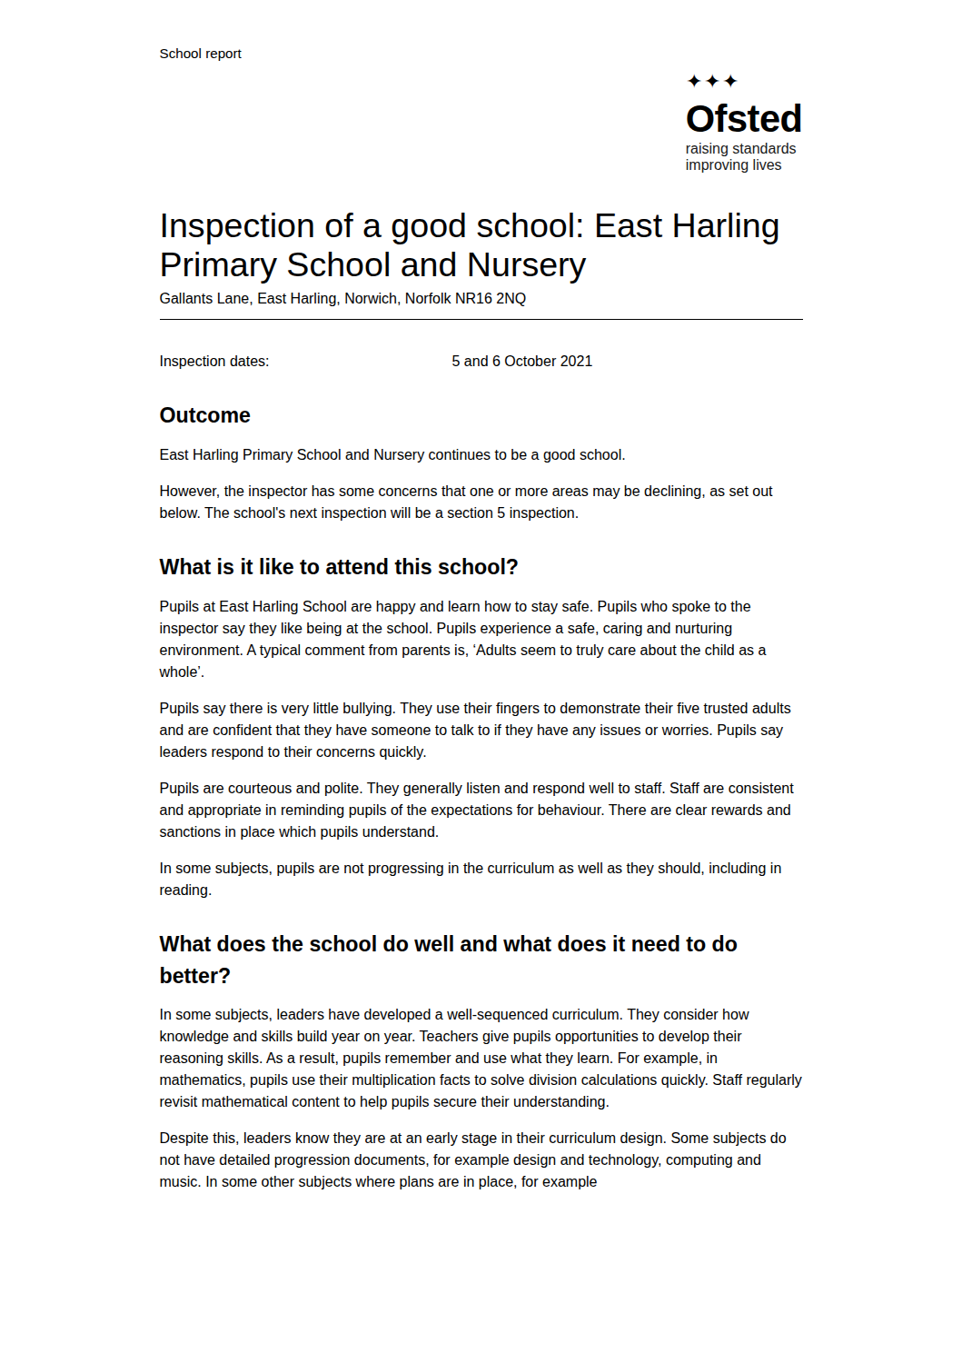School report
✦✦✦
Ofsted
raising standards
improving lives
Inspection of a good school: East Harling Primary School and Nursery
Gallants Lane, East Harling, Norwich, Norfolk NR16 2NQ
Inspection dates: 5 and 6 October 2021
Outcome
East Harling Primary School and Nursery continues to be a good school.
However, the inspector has some concerns that one or more areas may be declining, as set out below. The school's next inspection will be a section 5 inspection.
What is it like to attend this school?
Pupils at East Harling School are happy and learn how to stay safe. Pupils who spoke to the inspector say they like being at the school. Pupils experience a safe, caring and nurturing environment. A typical comment from parents is, ‘Adults seem to truly care about the child as a whole’.
Pupils say there is very little bullying. They use their fingers to demonstrate their five trusted adults and are confident that they have someone to talk to if they have any issues or worries. Pupils say leaders respond to their concerns quickly.
Pupils are courteous and polite. They generally listen and respond well to staff. Staff are consistent and appropriate in reminding pupils of the expectations for behaviour. There are clear rewards and sanctions in place which pupils understand.
In some subjects, pupils are not progressing in the curriculum as well as they should, including in reading.
What does the school do well and what does it need to do better?
In some subjects, leaders have developed a well-sequenced curriculum. They consider how knowledge and skills build year on year. Teachers give pupils opportunities to develop their reasoning skills. As a result, pupils remember and use what they learn. For example, in mathematics, pupils use their multiplication facts to solve division calculations quickly. Staff regularly revisit mathematical content to help pupils secure their understanding.
Despite this, leaders know they are at an early stage in their curriculum design. Some subjects do not have detailed progression documents, for example design and technology, computing and music. In some other subjects where plans are in place, for example